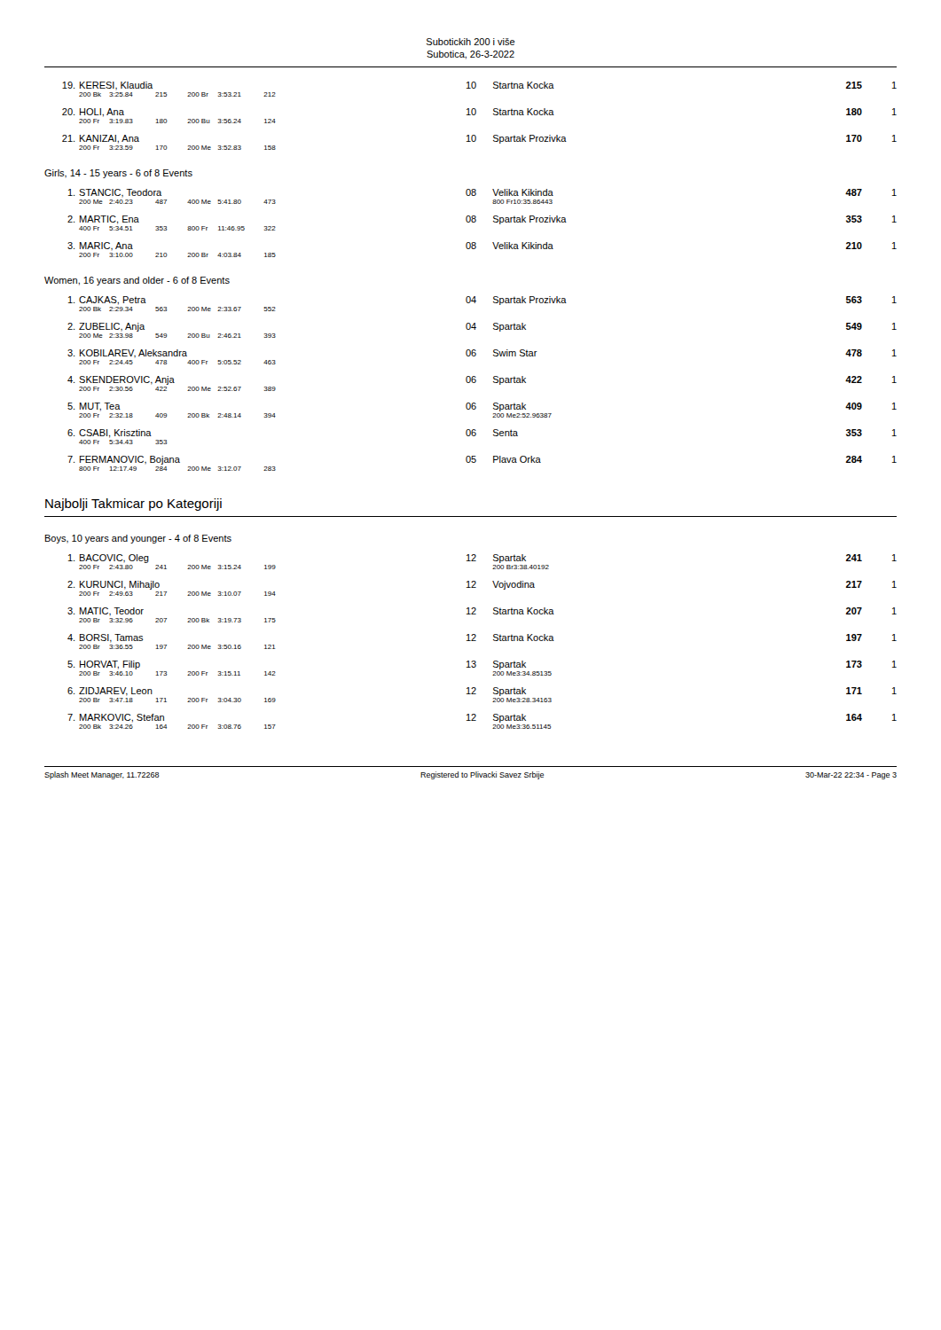Subotickih 200 i više
Subotica, 26-3-2022
| 19. | KERESI, Klaudia 200 Bk 3:25.84 215 200 Br 3:53.21 212 | 10 | Startna Kocka | 215 | 1 |
| 20. | HOLI, Ana 200 Fr 3:19.83 180 200 Bu 3:56.24 124 | 10 | Startna Kocka | 180 | 1 |
| 21. | KANIZAI, Ana 200 Fr 3:23.59 170 200 Me 3:52.83 158 | 10 | Spartak Prozivka | 170 | 1 |
Girls, 14 - 15 years - 6 of 8 Events
| 1. | STANCIC, Teodora 200 Me 2:40.23 487 400 Me 5:41.80 473 | 08 | Velika Kikinda 800 Fr 10:35.86 443 | 487 | 1 |
| 2. | MARTIC, Ena 400 Fr 5:34.51 353 800 Fr 11:46.95 322 | 08 | Spartak Prozivka | 353 | 1 |
| 3. | MARIC, Ana 200 Fr 3:10.00 210 200 Br 4:03.84 185 | 08 | Velika Kikinda | 210 | 1 |
Women, 16 years and older - 6 of 8 Events
| 1. | CAJKAS, Petra 200 Bk 2:29.34 563 200 Me 2:33.67 552 | 04 | Spartak Prozivka | 563 | 1 |
| 2. | ZUBELIC, Anja 200 Me 2:33.98 549 200 Bu 2:46.21 393 | 04 | Spartak | 549 | 1 |
| 3. | KOBILAREV, Aleksandra 200 Fr 2:24.45 478 400 Fr 5:05.52 463 | 06 | Swim Star | 478 | 1 |
| 4. | SKENDEROVIC, Anja 200 Fr 2:30.56 422 200 Me 2:52.67 389 | 06 | Spartak | 422 | 1 |
| 5. | MUT, Tea 200 Fr 2:32.18 409 200 Bk 2:48.14 394 | 06 | Spartak 200 Me 2:52.96 387 | 409 | 1 |
| 6. | CSABI, Krisztina 400 Fr 5:34.43 353 | 06 | Senta | 353 | 1 |
| 7. | FERMANOVIC, Bojana 800 Fr 12:17.49 284 200 Me 3:12.07 283 | 05 | Plava Orka | 284 | 1 |
Najbolji Takmicar po Kategoriji
Boys, 10 years and younger - 4 of 8 Events
| 1. | BACOVIC, Oleg 200 Fr 2:43.80 241 200 Me 3:15.24 199 | 12 | Spartak 200 Br 3:38.40 192 | 241 | 1 |
| 2. | KURUNCI, Mihajlo 200 Fr 2:49.63 217 200 Me 3:10.07 194 | 12 | Vojvodina | 217 | 1 |
| 3. | MATIC, Teodor 200 Br 3:32.96 207 200 Bk 3:19.73 175 | 12 | Startna Kocka | 207 | 1 |
| 4. | BORSI, Tamas 200 Br 3:36.55 197 200 Me 3:50.16 121 | 12 | Startna Kocka | 197 | 1 |
| 5. | HORVAT, Filip 200 Br 3:46.10 173 200 Fr 3:15.11 142 | 13 | Spartak 200 Me 3:34.85 135 | 173 | 1 |
| 6. | ZIDJAREV, Leon 200 Br 3:47.18 171 200 Fr 3:04.30 169 | 12 | Spartak 200 Me 3:28.34 163 | 171 | 1 |
| 7. | MARKOVIC, Stefan 200 Bk 3:24.26 164 200 Fr 3:08.76 157 | 12 | Spartak 200 Me 3:36.51 145 | 164 | 1 |
Splash Meet Manager, 11.72268 Registered to Plivacki Savez Srbije 30-Mar-22 22:34 - Page 3